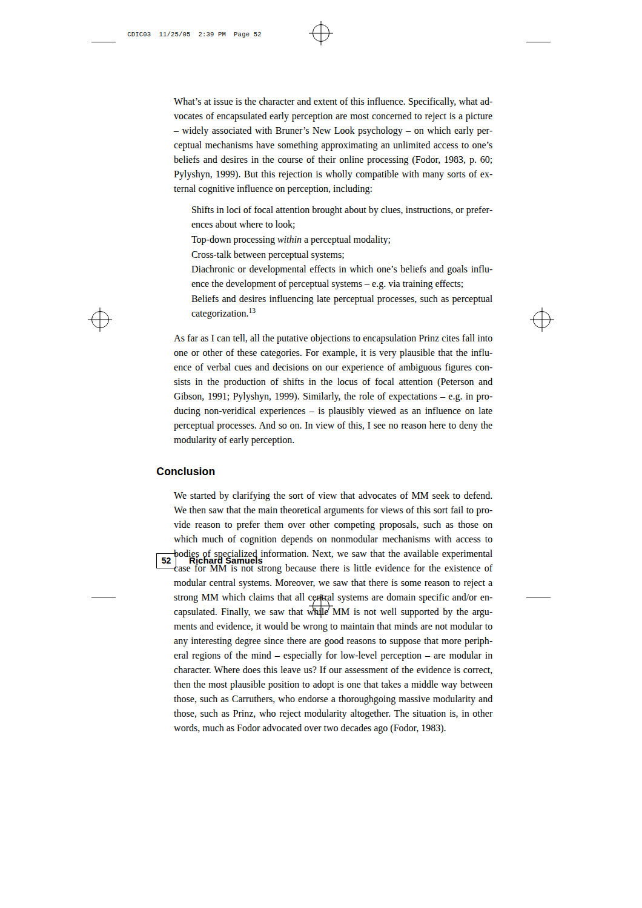CDIC03 11/25/05 2:39 PM Page 52
What’s at issue is the character and extent of this influence. Specifically, what advocates of encapsulated early perception are most concerned to reject is a picture – widely associated with Bruner’s New Look psychology – on which early perceptual mechanisms have something approximating an unlimited access to one’s beliefs and desires in the course of their online processing (Fodor, 1983, p. 60; Pylyshyn, 1999). But this rejection is wholly compatible with many sorts of external cognitive influence on perception, including:
Shifts in loci of focal attention brought about by clues, instructions, or preferences about where to look;
Top-down processing within a perceptual modality;
Cross-talk between perceptual systems;
Diachronic or developmental effects in which one’s beliefs and goals influence the development of perceptual systems – e.g. via training effects;
Beliefs and desires influencing late perceptual processes, such as perceptual categorization.13
As far as I can tell, all the putative objections to encapsulation Prinz cites fall into one or other of these categories. For example, it is very plausible that the influence of verbal cues and decisions on our experience of ambiguous figures consists in the production of shifts in the locus of focal attention (Peterson and Gibson, 1991; Pylyshyn, 1999). Similarly, the role of expectations – e.g. in producing non-veridical experiences – is plausibly viewed as an influence on late perceptual processes. And so on. In view of this, I see no reason here to deny the modularity of early perception.
Conclusion
We started by clarifying the sort of view that advocates of MM seek to defend. We then saw that the main theoretical arguments for views of this sort fail to provide reason to prefer them over other competing proposals, such as those on which much of cognition depends on nonmodular mechanisms with access to bodies of specialized information. Next, we saw that the available experimental case for MM is not strong because there is little evidence for the existence of modular central systems. Moreover, we saw that there is some reason to reject a strong MM which claims that all central systems are domain specific and/or encapsulated. Finally, we saw that while MM is not well supported by the arguments and evidence, it would be wrong to maintain that minds are not modular to any interesting degree since there are good reasons to suppose that more peripheral regions of the mind – especially for low-level perception – are modular in character. Where does this leave us? If our assessment of the evidence is correct, then the most plausible position to adopt is one that takes a middle way between those, such as Carruthers, who endorse a thoroughgoing massive modularity and those, such as Prinz, who reject modularity altogether. The situation is, in other words, much as Fodor advocated over two decades ago (Fodor, 1983).
52
Richard Samuels